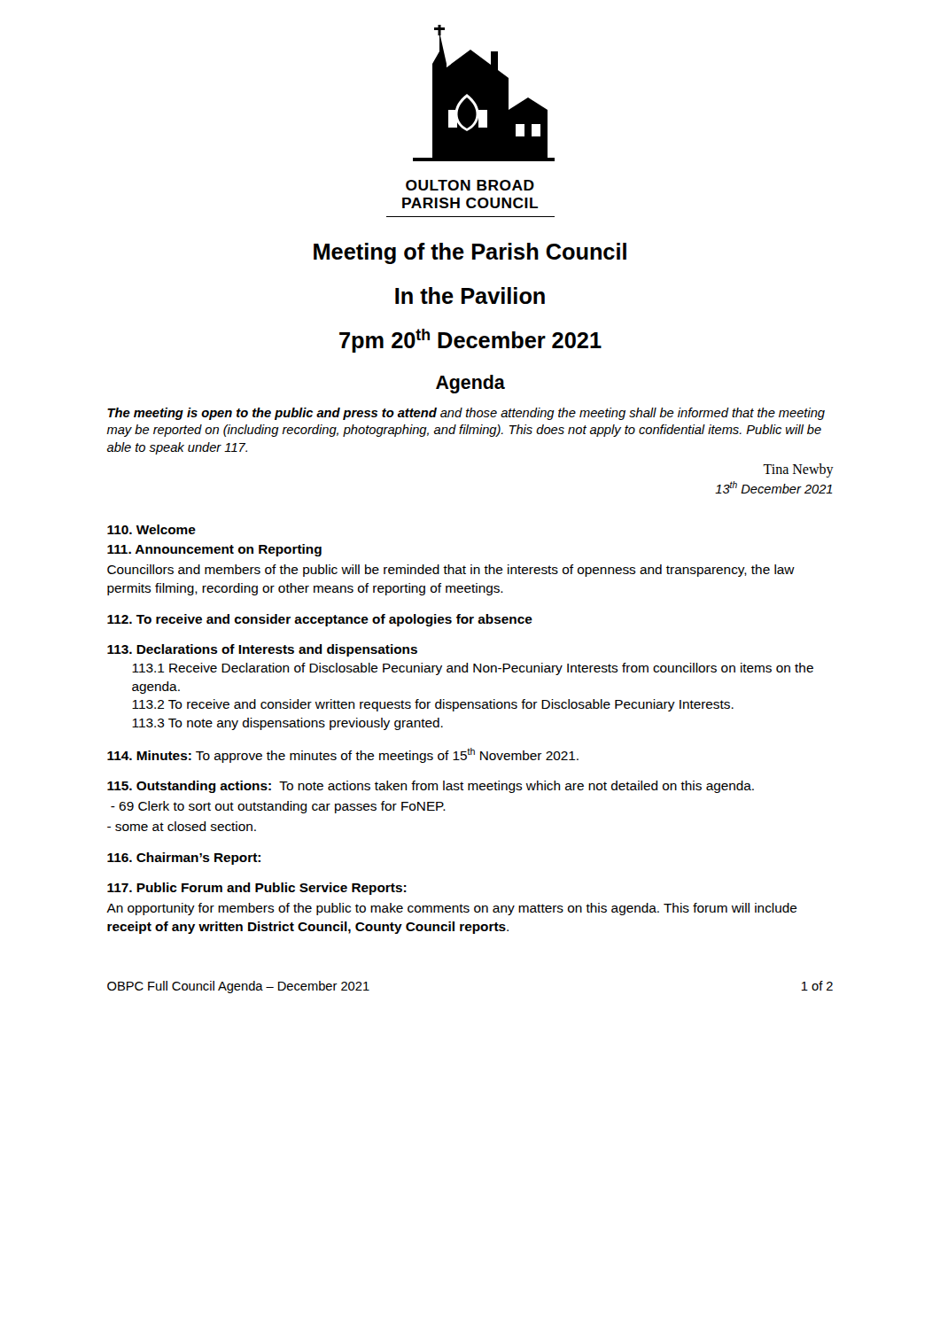OULTON BROAD
PARISH COUNCIL
Meeting of the Parish Council
In the Pavilion
7pm 20th December 2021
Agenda
The meeting is open to the public and press to attend and those attending the meeting shall be informed that the meeting may be reported on (including recording, photographing, and filming). This does not apply to confidential items. Public will be able to speak under 117.
Tina Newby
13th December 2021
110. Welcome
111. Announcement on Reporting
Councillors and members of the public will be reminded that in the interests of openness and transparency, the law permits filming, recording or other means of reporting of meetings.
112. To receive and consider acceptance of apologies for absence
113. Declarations of Interests and dispensations
113.1 Receive Declaration of Disclosable Pecuniary and Non-Pecuniary Interests from councillors on items on the agenda.
113.2 To receive and consider written requests for dispensations for Disclosable Pecuniary Interests.
113.3 To note any dispensations previously granted.
114. Minutes: To approve the minutes of the meetings of 15th November 2021.
115. Outstanding actions: To note actions taken from last meetings which are not detailed on this agenda.
- 69 Clerk to sort out outstanding car passes for FoNEP.
- some at closed section.
116. Chairman’s Report:
117. Public Forum and Public Service Reports:
An opportunity for members of the public to make comments on any matters on this agenda. This forum will include receipt of any written District Council, County Council reports.
OBPC Full Council Agenda – December 2021 1 of 2